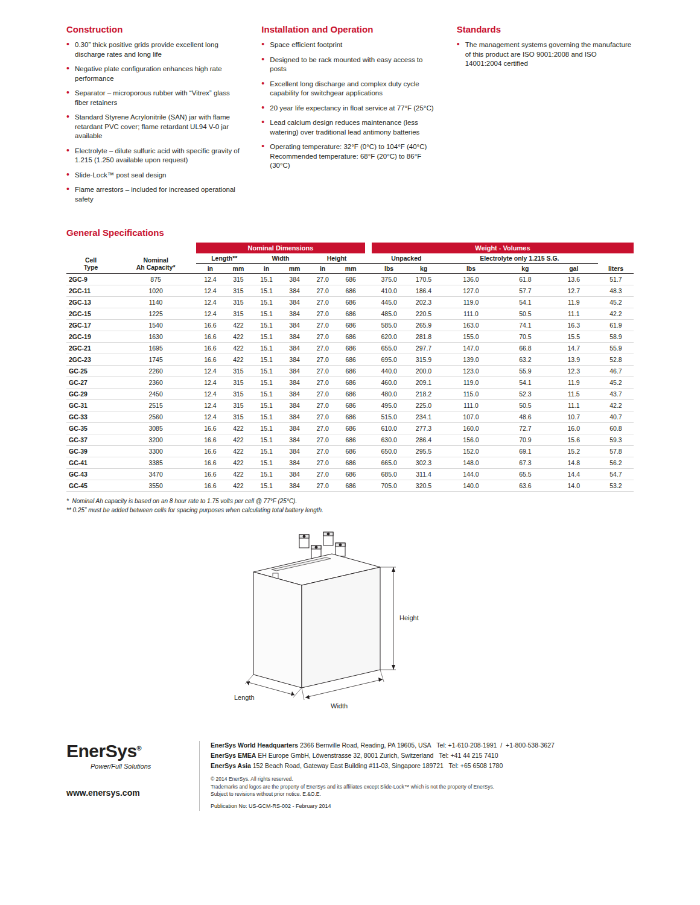Construction
0.30” thick positive grids provide excellent long discharge rates and long life
Negative plate configuration enhances high rate performance
Separator – microporous rubber with “Vitrex” glass fiber retainers
Standard Styrene Acrylonitrile (SAN) jar with flame retardant PVC cover; flame retardant UL94 V-0 jar available
Electrolyte – dilute sulfuric acid with specific gravity of 1.215 (1.250 available upon request)
Slide-Lock™ post seal design
Flame arrestors – included for increased operational safety
Installation and Operation
Space efficient footprint
Designed to be rack mounted with easy access to posts
Excellent long discharge and complex duty cycle capability for switchgear applications
20 year life expectancy in float service at 77°F (25°C)
Lead calcium design reduces maintenance (less watering) over traditional lead antimony batteries
Operating temperature: 32°F (0°C) to 104°F (40°C)
Recommended temperature: 68°F (20°C) to 86°F (30°C)
Standards
The management systems governing the manufacture of this product are ISO 9001:2008 and ISO 14001:2004 certified
General Specifications
| | Nominal Dimensions | | Weight - Volumes |
| --- | --- | --- | --- |
| Cell Type | Nominal Ah Capacity* | Length** | Width | Height | | Unpacked | Electrolyte only 1.215 S.G. |
| in | mm | in | mm | in | mm | | lbs | kg | lbs | kg | gal | liters |
| 2GC-9 | 875 | 12.4 | 315 | 15.1 | 384 | 27.0 | 686 | | 375.0 | 170.5 | 136.0 | 61.8 | 13.6 | 51.7 |
| 2GC-11 | 1020 | 12.4 | 315 | 15.1 | 384 | 27.0 | 686 | | 410.0 | 186.4 | 127.0 | 57.7 | 12.7 | 48.3 |
| 2GC-13 | 1140 | 12.4 | 315 | 15.1 | 384 | 27.0 | 686 | | 445.0 | 202.3 | 119.0 | 54.1 | 11.9 | 45.2 |
| 2GC-15 | 1225 | 12.4 | 315 | 15.1 | 384 | 27.0 | 686 | | 485.0 | 220.5 | 111.0 | 50.5 | 11.1 | 42.2 |
| 2GC-17 | 1540 | 16.6 | 422 | 15.1 | 384 | 27.0 | 686 | | 585.0 | 265.9 | 163.0 | 74.1 | 16.3 | 61.9 |
| 2GC-19 | 1630 | 16.6 | 422 | 15.1 | 384 | 27.0 | 686 | | 620.0 | 281.8 | 155.0 | 70.5 | 15.5 | 58.9 |
| 2GC-21 | 1695 | 16.6 | 422 | 15.1 | 384 | 27.0 | 686 | | 655.0 | 297.7 | 147.0 | 66.8 | 14.7 | 55.9 |
| 2GC-23 | 1745 | 16.6 | 422 | 15.1 | 384 | 27.0 | 686 | | 695.0 | 315.9 | 139.0 | 63.2 | 13.9 | 52.8 |
| GC-25 | 2260 | 12.4 | 315 | 15.1 | 384 | 27.0 | 686 | | 440.0 | 200.0 | 123.0 | 55.9 | 12.3 | 46.7 |
| GC-27 | 2360 | 12.4 | 315 | 15.1 | 384 | 27.0 | 686 | | 460.0 | 209.1 | 119.0 | 54.1 | 11.9 | 45.2 |
| GC-29 | 2450 | 12.4 | 315 | 15.1 | 384 | 27.0 | 686 | | 480.0 | 218.2 | 115.0 | 52.3 | 11.5 | 43.7 |
| GC-31 | 2515 | 12.4 | 315 | 15.1 | 384 | 27.0 | 686 | | 495.0 | 225.0 | 111.0 | 50.5 | 11.1 | 42.2 |
| GC-33 | 2560 | 12.4 | 315 | 15.1 | 384 | 27.0 | 686 | | 515.0 | 234.1 | 107.0 | 48.6 | 10.7 | 40.7 |
| GC-35 | 3085 | 16.6 | 422 | 15.1 | 384 | 27.0 | 686 | | 610.0 | 277.3 | 160.0 | 72.7 | 16.0 | 60.8 |
| GC-37 | 3200 | 16.6 | 422 | 15.1 | 384 | 27.0 | 686 | | 630.0 | 286.4 | 156.0 | 70.9 | 15.6 | 59.3 |
| GC-39 | 3300 | 16.6 | 422 | 15.1 | 384 | 27.0 | 686 | | 650.0 | 295.5 | 152.0 | 69.1 | 15.2 | 57.8 |
| GC-41 | 3385 | 16.6 | 422 | 15.1 | 384 | 27.0 | 686 | | 665.0 | 302.3 | 148.0 | 67.3 | 14.8 | 56.2 |
| GC-43 | 3470 | 16.6 | 422 | 15.1 | 384 | 27.0 | 686 | | 685.0 | 311.4 | 144.0 | 65.5 | 14.4 | 54.7 |
| GC-45 | 3550 | 16.6 | 422 | 15.1 | 384 | 27.0 | 686 | | 705.0 | 320.5 | 140.0 | 63.6 | 14.0 | 53.2 |
* Nominal Ah capacity is based on an 8 hour rate to 1.75 volts per cell @ 77°F (25°C).
** 0.25” must be added between cells for spacing purposes when calculating total battery length.
Height Length Width
EnerSys®
Power/Full Solutions
www.enersys.com
EnerSys World Headquarters 2366 Bernville Road, Reading, PA 19605, USA Tel: +1-610-208-1991 / +1-800-538-3627
EnerSys EMEA EH Europe GmbH, Löwenstrasse 32, 8001 Zurich, Switzerland Tel: +41 44 215 7410
EnerSys Asia 152 Beach Road, Gateway East Building #11-03, Singapore 189721 Tel: +65 6508 1780
© 2014 EnerSys. All rights reserved.
Trademarks and logos are the property of EnerSys and its affiliates except Slide-Lock™ which is not the property of EnerSys.
Subject to revisions without prior notice. E.&O.E.
Publication No: US-GCM-RS-002 - February 2014